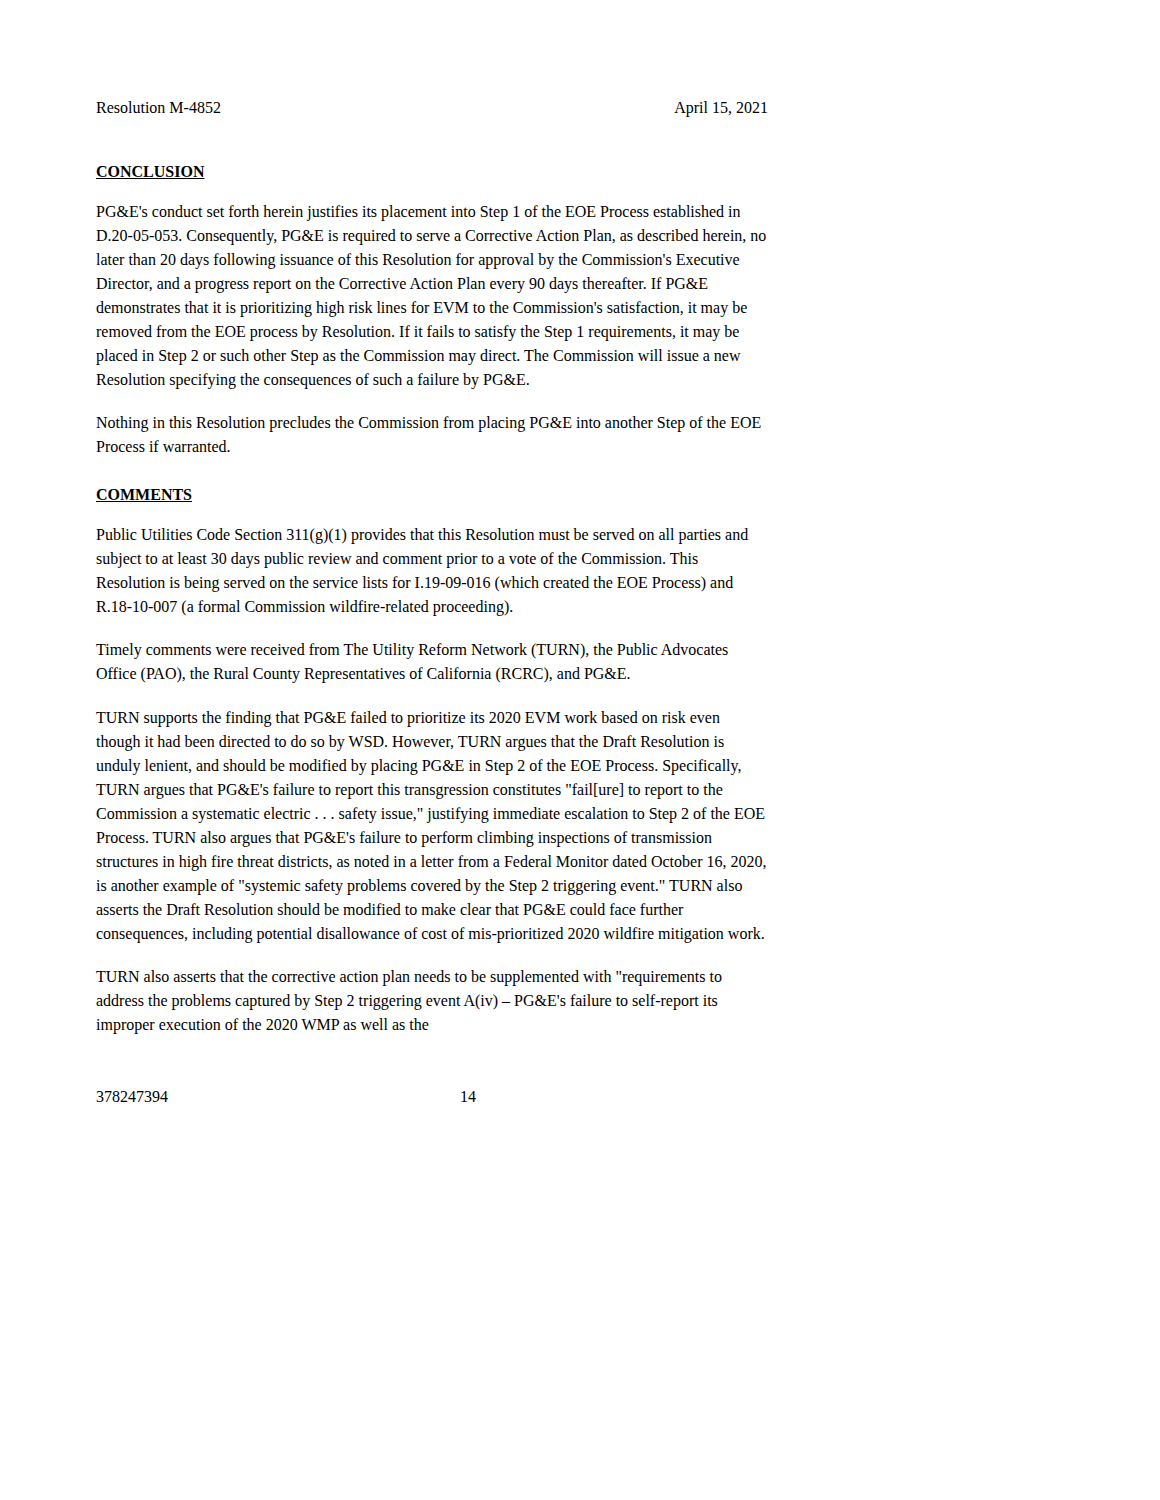Resolution M-4852 April 15, 2021
CONCLUSION
PG&E's conduct set forth herein justifies its placement into Step 1 of the EOE Process established in D.20-05-053. Consequently, PG&E is required to serve a Corrective Action Plan, as described herein, no later than 20 days following issuance of this Resolution for approval by the Commission's Executive Director, and a progress report on the Corrective Action Plan every 90 days thereafter. If PG&E demonstrates that it is prioritizing high risk lines for EVM to the Commission's satisfaction, it may be removed from the EOE process by Resolution. If it fails to satisfy the Step 1 requirements, it may be placed in Step 2 or such other Step as the Commission may direct. The Commission will issue a new Resolution specifying the consequences of such a failure by PG&E.
Nothing in this Resolution precludes the Commission from placing PG&E into another Step of the EOE Process if warranted.
COMMENTS
Public Utilities Code Section 311(g)(1) provides that this Resolution must be served on all parties and subject to at least 30 days public review and comment prior to a vote of the Commission. This Resolution is being served on the service lists for I.19-09-016 (which created the EOE Process) and R.18-10-007 (a formal Commission wildfire-related proceeding).
Timely comments were received from The Utility Reform Network (TURN), the Public Advocates Office (PAO), the Rural County Representatives of California (RCRC), and PG&E.
TURN supports the finding that PG&E failed to prioritize its 2020 EVM work based on risk even though it had been directed to do so by WSD. However, TURN argues that the Draft Resolution is unduly lenient, and should be modified by placing PG&E in Step 2 of the EOE Process. Specifically, TURN argues that PG&E's failure to report this transgression constitutes "fail[ure] to report to the Commission a systematic electric . . . safety issue," justifying immediate escalation to Step 2 of the EOE Process. TURN also argues that PG&E's failure to perform climbing inspections of transmission structures in high fire threat districts, as noted in a letter from a Federal Monitor dated October 16, 2020, is another example of "systemic safety problems covered by the Step 2 triggering event." TURN also asserts the Draft Resolution should be modified to make clear that PG&E could face further consequences, including potential disallowance of cost of mis-prioritized 2020 wildfire mitigation work.
TURN also asserts that the corrective action plan needs to be supplemented with "requirements to address the problems captured by Step 2 triggering event A(iv) – PG&E's failure to self-report its improper execution of the 2020 WMP as well as the
378247394 14